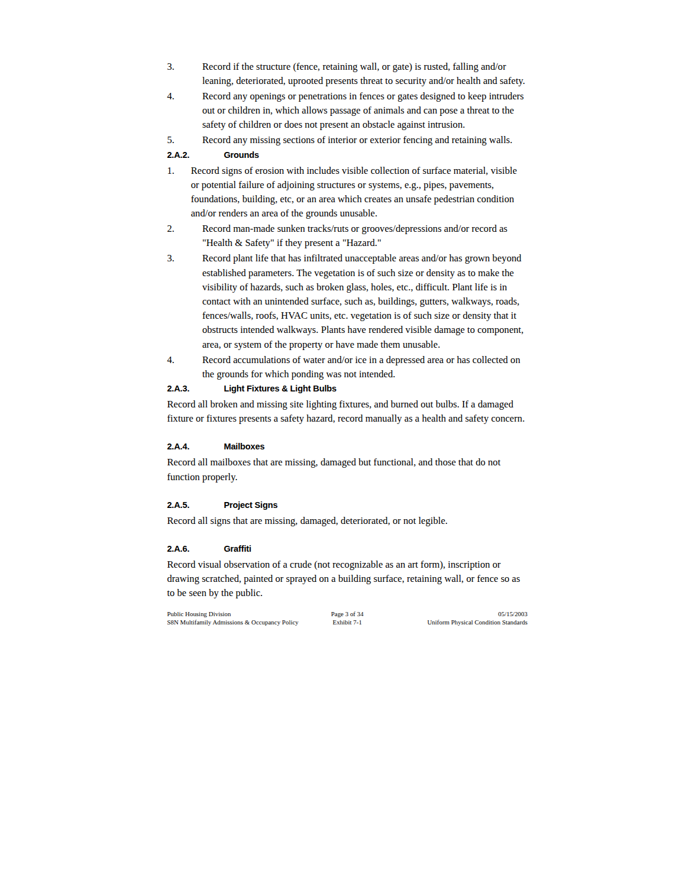3. Record if the structure (fence, retaining wall, or gate) is rusted, falling and/or leaning, deteriorated, uprooted presents threat to security and/or health and safety.
4. Record any openings or penetrations in fences or gates designed to keep intruders out or children in, which allows passage of animals and can pose a threat to the safety of children or does not present an obstacle against intrusion.
5. Record any missing sections of interior or exterior fencing and retaining walls.
2.A.2. Grounds
1. Record signs of erosion with includes visible collection of surface material, visible or potential failure of adjoining structures or systems, e.g., pipes, pavements, foundations, building, etc, or an area which creates an unsafe pedestrian condition and/or renders an area of the grounds unusable.
2. Record man-made sunken tracks/ruts or grooves/depressions and/or record as "Health & Safety" if they present a "Hazard."
3. Record plant life that has infiltrated unacceptable areas and/or has grown beyond established parameters. The vegetation is of such size or density as to make the visibility of hazards, such as broken glass, holes, etc., difficult. Plant life is in contact with an unintended surface, such as, buildings, gutters, walkways, roads, fences/walls, roofs, HVAC units, etc. vegetation is of such size or density that it obstructs intended walkways. Plants have rendered visible damage to component, area, or system of the property or have made them unusable.
4. Record accumulations of water and/or ice in a depressed area or has collected on the grounds for which ponding was not intended.
2.A.3. Light Fixtures & Light Bulbs
Record all broken and missing site lighting fixtures, and burned out bulbs. If a damaged fixture or fixtures presents a safety hazard, record manually as a health and safety concern.
2.A.4. Mailboxes
Record all mailboxes that are missing, damaged but functional, and those that do not function properly.
2.A.5. Project Signs
Record all signs that are missing, damaged, deteriorated, or not legible.
2.A.6. Graffiti
Record visual observation of a crude (not recognizable as an art form), inscription or drawing scratched, painted or sprayed on a building surface, retaining wall, or fence so as to be seen by the public.
| Public Housing Division | Page 3 of 34 | 05/15/2003 |
| S8N Multifamily Admissions & Occupancy Policy | Exhibit 7-1 | Uniform Physical Condition Standards |